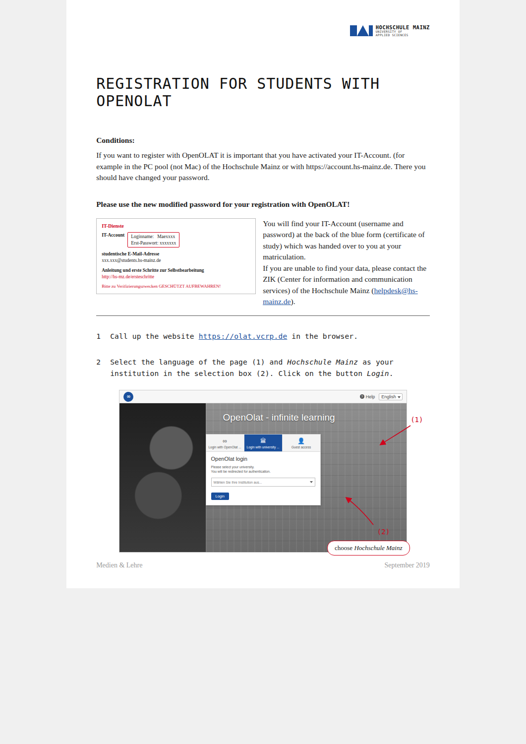HOCHSCHULE MAINZ
UNIVERSITY OF
APPLIED SCIENCES
REGISTRATION FOR STUDENTS WITH OPENOLAT
Conditions:
If you want to register with OpenOLAT it is important that you have activated your IT-Account. (for example in the PC pool (not Mac) of the Hochschule Mainz or with https://account.hs-mainz.de. There you should have changed your password.
Please use the new modified password for your registration with OpenOLAT!
IT-Dienste
IT-Account
Loginname: Maexxxx
Erst-Passwort: xxxxxxx
studentische E-Mail-Adresse
xxx.xxx@students.hs-mainz.de
Anleitung und erste Schritte zur Selbstbearbeitung
http://hs-mz.de/ersteschritte
Bitte zu Verifizierungszwecken GESCHÜTZT AUFBEWAHREN!
You will find your IT-Account (username and password) at the back of the blue form (certificate of study) which was handed over to you at your matriculation.
If you are unable to find your data, please contact the ZIK (Center for information and communication services) of the Hochschule Mainz (helpdesk@hs-mainz.de).
1
Call up the website https://olat.vcrp.de in the browser.
2
Select the language of the page (1) and Hochschule Mainz as your institution in the selection box (2). Click on the button Login.
∞
?Help
English
OpenOlat - infinite learning
∞Login with OpenOlat ...
🏛Login with university ...
👤Guest access
OpenOlat login
Please select your university.
You will be redirected for authentication.
Wählen Sie Ihre Institution aus...
Login
(1)
(2)
choose Hochschule Mainz
Medien & Lehre
September 2019